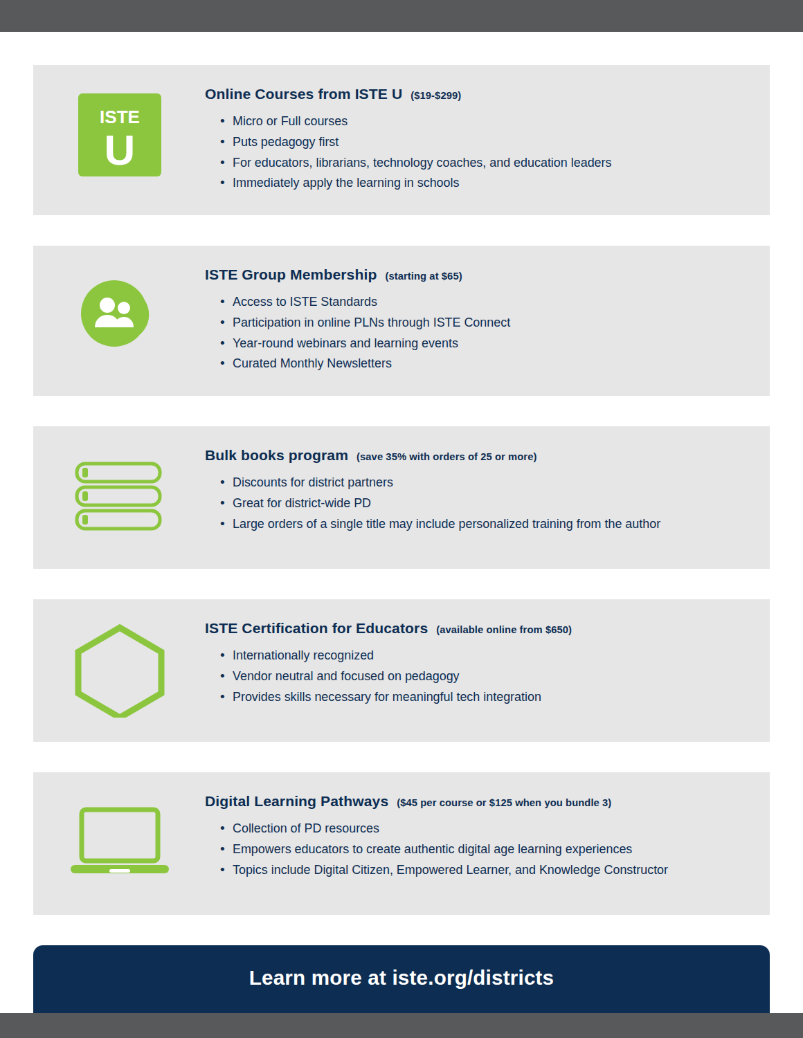ISTE U
Online Courses from ISTE U ($19-$299)
Micro or Full courses
Puts pedagogy first
For educators, librarians, technology coaches, and education leaders
Immediately apply the learning in schools
ISTE Group Membership (starting at $65)
Access to ISTE Standards
Participation in online PLNs through ISTE Connect
Year-round webinars and learning events
Curated Monthly Newsletters
Bulk books program (save 35% with orders of 25 or more)
Discounts for district partners
Great for district-wide PD
Large orders of a single title may include personalized training from the author
ISTE Certification for Educators (available online from $650)
Internationally recognized
Vendor neutral and focused on pedagogy
Provides skills necessary for meaningful tech integration
Digital Learning Pathways ($45 per course or $125 when you bundle 3)
Collection of PD resources
Empowers educators to create authentic digital age learning experiences
Topics include Digital Citizen, Empowered Learner, and Knowledge Constructor
Learn more at iste.org/districts